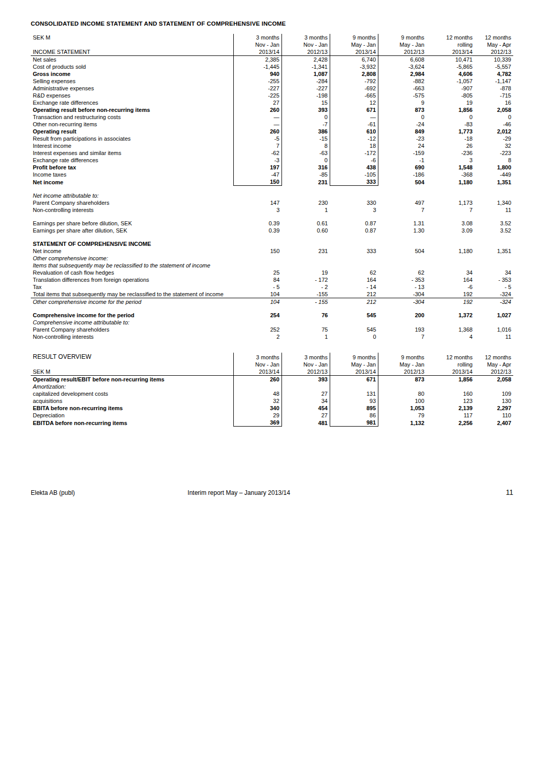CONSOLIDATED INCOME STATEMENT AND STATEMENT OF COMPREHENSIVE INCOME
| SEK M | 3 months | 3 months | 9 months | 9 months | 12 months | 12 months |
| | Nov - Jan | Nov - Jan | May - Jan | May - Jan | rolling | May - Apr |
| INCOME STATEMENT | 2013/14 | 2012/13 | 2013/14 | 2012/13 | 2013/14 | 2012/13 |
| Net sales | 2,385 | 2,428 | 6,740 | 6,608 | 10,471 | 10,339 |
| Cost of products sold | -1,445 | -1,341 | -3,932 | -3,624 | -5,865 | -5,557 |
| Gross income | 940 | 1,087 | 2,808 | 2,984 | 4,606 | 4,782 |
| Selling expenses | -255 | -284 | -792 | -882 | -1,057 | -1,147 |
| Administrative expenses | -227 | -227 | -692 | -663 | -907 | -878 |
| R&D expenses | -225 | -198 | -665 | -575 | -805 | -715 |
| Exchange rate differences | 27 | 15 | 12 | 9 | 19 | 16 |
| Operating result before non-recurring items | 260 | 393 | 671 | 873 | 1,856 | 2,058 |
| Transaction and restructuring costs | — | 0 | — | 0 | 0 | 0 |
| Other non-recurring items | — | -7 | -61 | -24 | -83 | -46 |
| Operating result | 260 | 386 | 610 | 849 | 1,773 | 2,012 |
| Result from participations in associates | -5 | -15 | -12 | -23 | -18 | -29 |
| Interest income | 7 | 8 | 18 | 24 | 26 | 32 |
| Interest expenses and similar items | -62 | -63 | -172 | -159 | -236 | -223 |
| Exchange rate differences | -3 | 0 | -6 | -1 | 3 | 8 |
| Profit before tax | 197 | 316 | 438 | 690 | 1,548 | 1,800 |
| Income taxes | -47 | -85 | -105 | -186 | -368 | -449 |
| Net income | 150 | 231 | 333 | 504 | 1,180 | 1,351 |
| Net income attributable to: | | | | | | |
| Parent Company shareholders | 147 | 230 | 330 | 497 | 1,173 | 1,340 |
| Non-controlling interests | 3 | 1 | 3 | 7 | 7 | 11 |
| Earnings per share before dilution, SEK | 0.39 | 0.61 | 0.87 | 1.31 | 3.08 | 3.52 |
| Earnings per share after dilution, SEK | 0.39 | 0.60 | 0.87 | 1.30 | 3.09 | 3.52 |
| STATEMENT OF COMPREHENSIVE INCOME | | | | | | |
| Net income | 150 | 231 | 333 | 504 | 1,180 | 1,351 |
| Other comprehensive income: | | | | | | |
| Items that subsequently may be reclassified to the statement of income | | | | | | |
| Revaluation of cash flow hedges | 25 | 19 | 62 | 62 | 34 | 34 |
| Translation differences from foreign operations | 84 | - 172 | 164 | - 353 | 164 | - 353 |
| Tax | - 5 | - 2 | - 14 | - 13 | -6 | - 5 |
| Total items that subsequently may be reclassified to the statement of income | 104 | -155 | 212 | -304 | 192 | -324 |
| Other comprehensive income for the period | 104 | - 155 | 212 | -304 | 192 | -324 |
| Comprehensive income for the period | 254 | 76 | 545 | 200 | 1,372 | 1,027 |
| Comprehensive income attributable to: | | | | | | |
| Parent Company shareholders | 252 | 75 | 545 | 193 | 1,368 | 1,016 |
| Non-controlling interests | 2 | 1 | 0 | 7 | 4 | 11 |
| RESULT OVERVIEW | 3 months | 3 months | 9 months | 9 months | 12 months | 12 months |
| | Nov - Jan | Nov - Jan | May - Jan | May - Jan | rolling | May - Apr |
| SEK M | 2013/14 | 2012/13 | 2013/14 | 2012/13 | 2013/14 | 2012/13 |
| Operating result/EBIT before non-recurring items | 260 | 393 | 671 | 873 | 1,856 | 2,058 |
| Amortization: | | | | | | |
| capitalized development costs | 48 | 27 | 131 | 80 | 160 | 109 |
| acquisitions | 32 | 34 | 93 | 100 | 123 | 130 |
| EBITA before non-recurring items | 340 | 454 | 895 | 1,053 | 2,139 | 2,297 |
| Depreciation | 29 | 27 | 86 | 79 | 117 | 110 |
| EBITDA before non-recurring items | 369 | 481 | 981 | 1,132 | 2,256 | 2,407 |
Elekta AB (publ)
Interim report May – January 2013/14
11